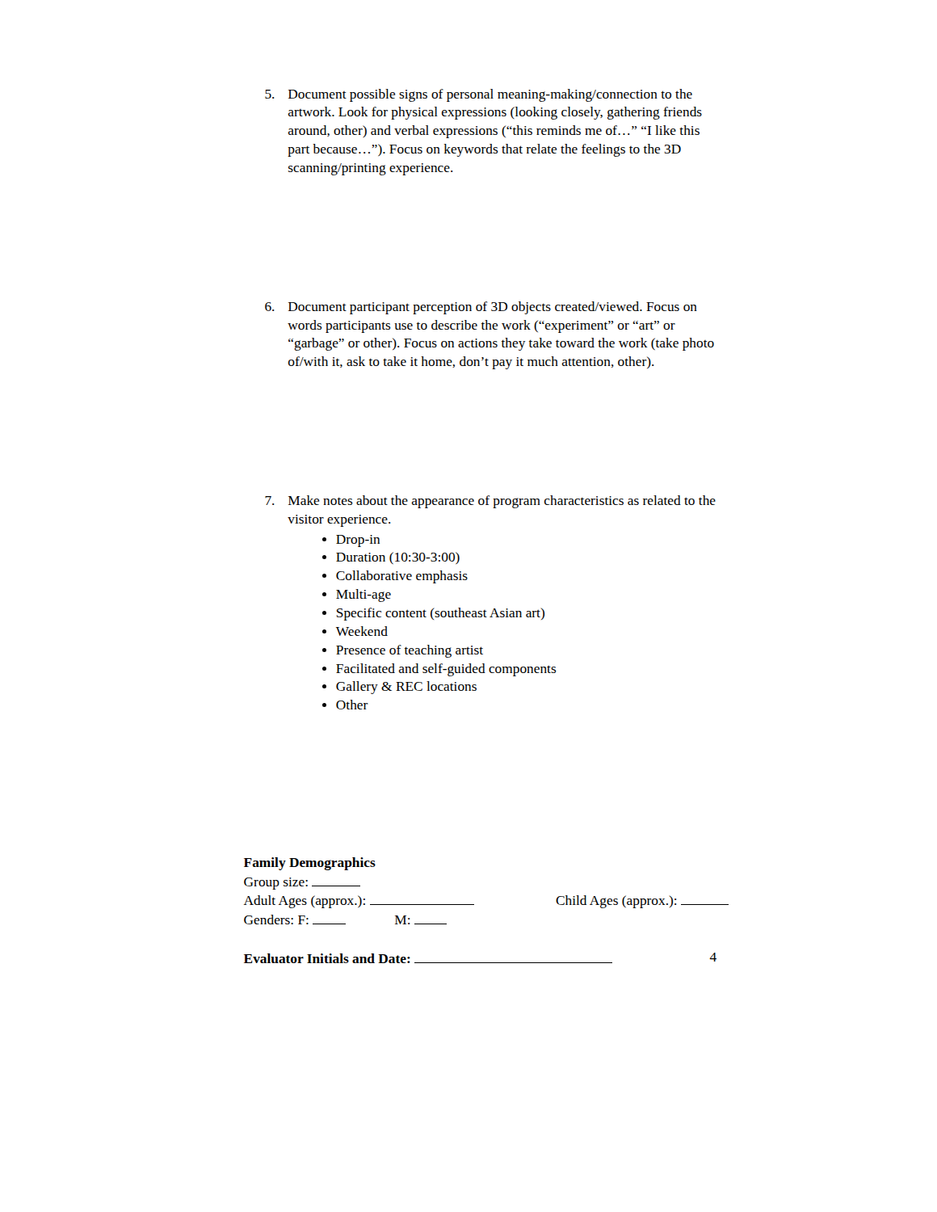Document possible signs of personal meaning-making/connection to the artwork. Look for physical expressions (looking closely, gathering friends around, other) and verbal expressions (“this reminds me of…” “I like this part because…”). Focus on keywords that relate the feelings to the 3D scanning/printing experience.
Document participant perception of 3D objects created/viewed. Focus on words participants use to describe the work (“experiment” or “art” or “garbage” or other). Focus on actions they take toward the work (take photo of/with it, ask to take it home, don’t pay it much attention, other).
Make notes about the appearance of program characteristics as related to the visitor experience.
Drop-in
Duration (10:30-3:00)
Collaborative emphasis
Multi-age
Specific content (southeast Asian art)
Weekend
Presence of teaching artist
Facilitated and self-guided components
Gallery & REC locations
Other
Family Demographics
Group size:
Adult Ages (approx.): Child Ages (approx.):
Genders: F: M:
Evaluator Initials and Date:
4